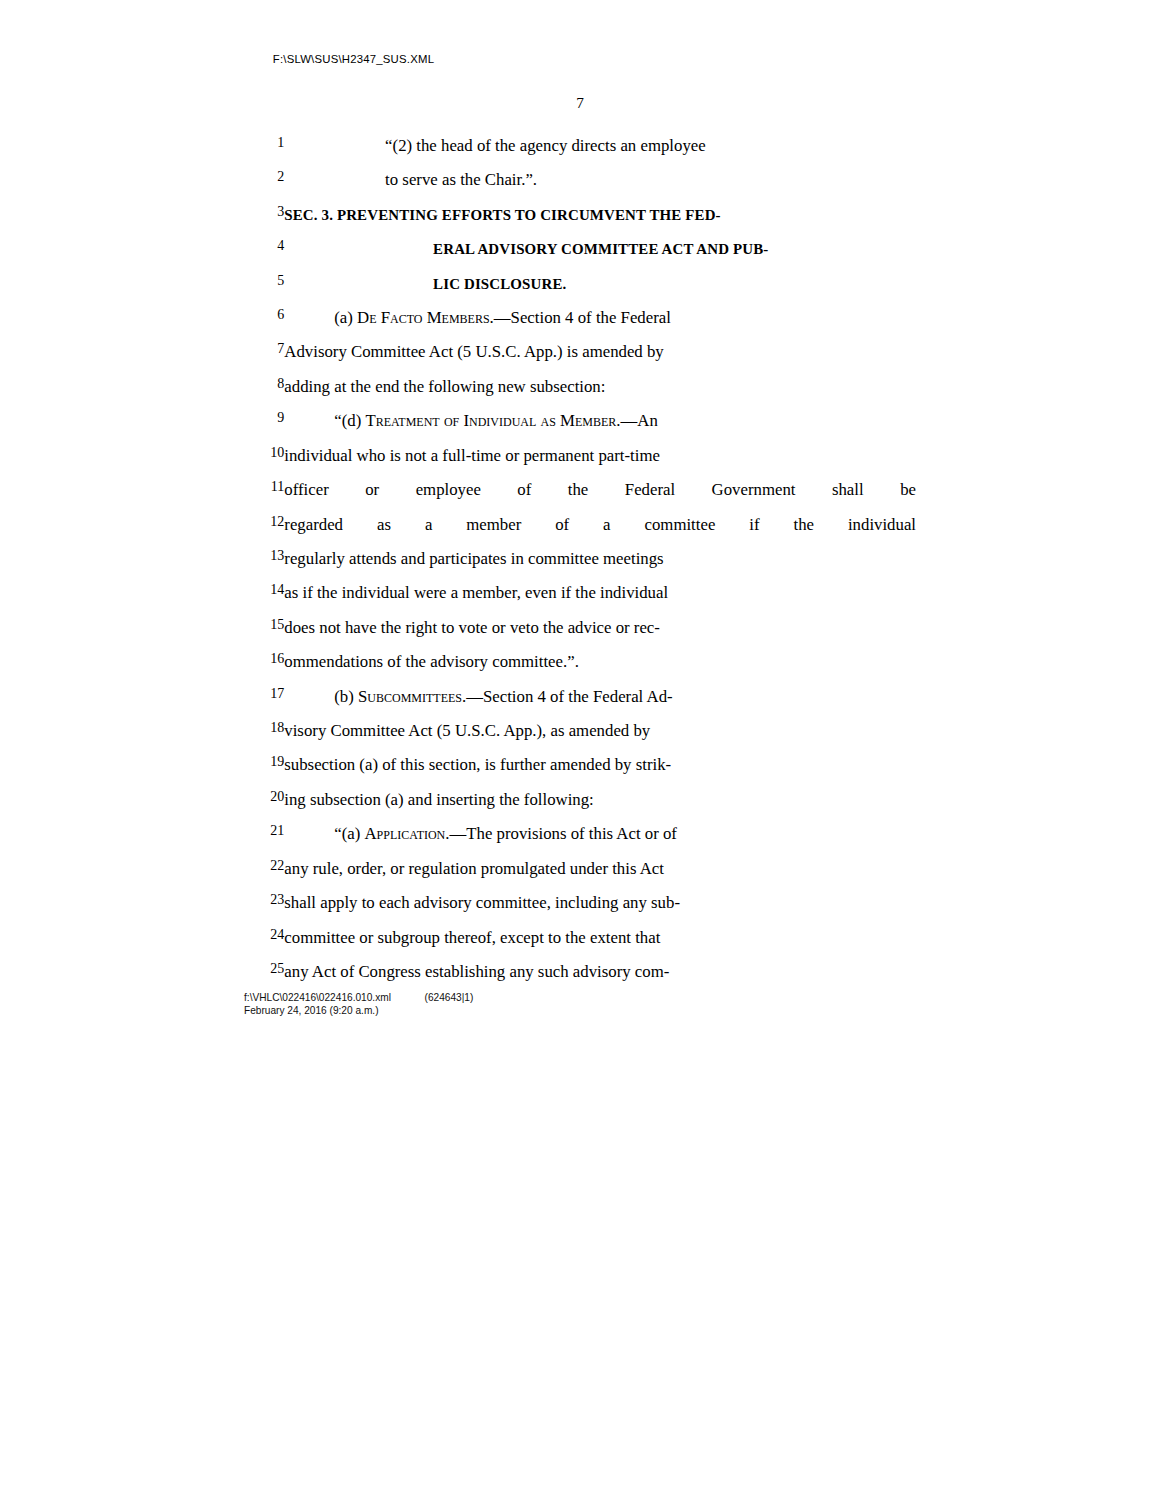F:\SLW\SUS\H2347_SUS.XML
7
| 1 | “(2) the head of the agency directs an employee |
| 2 | to serve as the Chair.”. |
| 3 | SEC. 3. PREVENTING EFFORTS TO CIRCUMVENT THE FED- |
| 4 | ERAL ADVISORY COMMITTEE ACT AND PUB- |
| 5 | LIC DISCLOSURE. |
| 6 | (a) De Facto Members .—Section 4 of the Federal |
| 7 | Advisory Committee Act (5 U.S.C. App.) is amended by |
| 8 | adding at the end the following new subsection: |
| 9 | “(d) Treatment of Individual as Member .—An |
| 10 | individual who is not a full-time or permanent part-time |
| 11 | officer or employee of the Federal Government shall be |
| 12 | regarded as a member of a committee if the individual |
| 13 | regularly attends and participates in committee meetings |
| 14 | as if the individual were a member, even if the individual |
| 15 | does not have the right to vote or veto the advice or rec- |
| 16 | ommendations of the advisory committee.”. |
| 17 | (b) Subcommittees .—Section 4 of the Federal Ad- |
| 18 | visory Committee Act (5 U.S.C. App.), as amended by |
| 19 | subsection (a) of this section, is further amended by strik- |
| 20 | ing subsection (a) and inserting the following: |
| 21 | “(a) Application .—The provisions of this Act or of |
| 22 | any rule, order, or regulation promulgated under this Act |
| 23 | shall apply to each advisory committee, including any sub- |
| 24 | committee or subgroup thereof, except to the extent that |
| 25 | any Act of Congress establishing any such advisory com- |
f:\VHLC\022416\022416.010.xml (624643|1)
February 24, 2016 (9:20 a.m.)